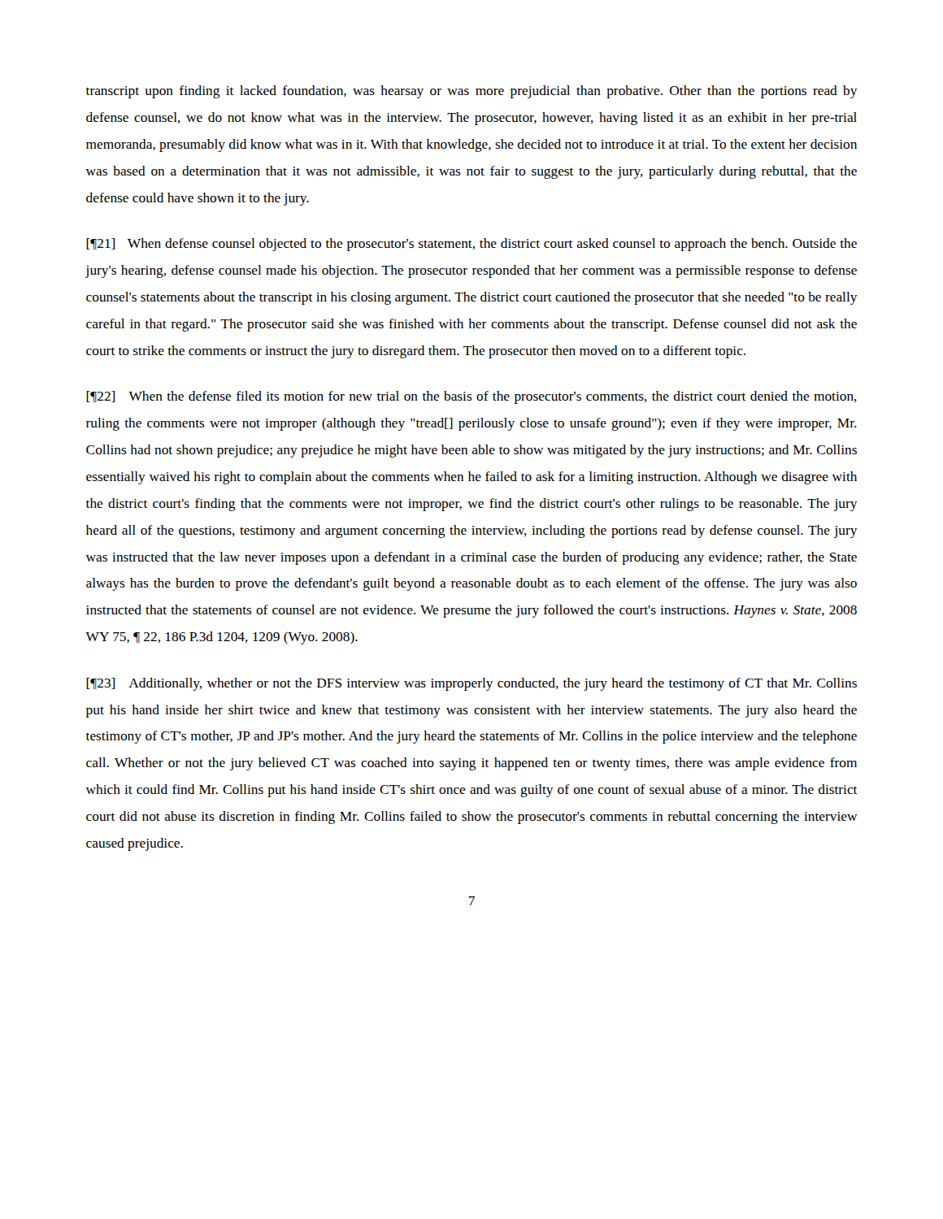transcript upon finding it lacked foundation, was hearsay or was more prejudicial than probative. Other than the portions read by defense counsel, we do not know what was in the interview. The prosecutor, however, having listed it as an exhibit in her pre-trial memoranda, presumably did know what was in it. With that knowledge, she decided not to introduce it at trial. To the extent her decision was based on a determination that it was not admissible, it was not fair to suggest to the jury, particularly during rebuttal, that the defense could have shown it to the jury.
[¶21] When defense counsel objected to the prosecutor's statement, the district court asked counsel to approach the bench. Outside the jury's hearing, defense counsel made his objection. The prosecutor responded that her comment was a permissible response to defense counsel's statements about the transcript in his closing argument. The district court cautioned the prosecutor that she needed "to be really careful in that regard." The prosecutor said she was finished with her comments about the transcript. Defense counsel did not ask the court to strike the comments or instruct the jury to disregard them. The prosecutor then moved on to a different topic.
[¶22] When the defense filed its motion for new trial on the basis of the prosecutor's comments, the district court denied the motion, ruling the comments were not improper (although they "tread[] perilously close to unsafe ground"); even if they were improper, Mr. Collins had not shown prejudice; any prejudice he might have been able to show was mitigated by the jury instructions; and Mr. Collins essentially waived his right to complain about the comments when he failed to ask for a limiting instruction. Although we disagree with the district court's finding that the comments were not improper, we find the district court's other rulings to be reasonable. The jury heard all of the questions, testimony and argument concerning the interview, including the portions read by defense counsel. The jury was instructed that the law never imposes upon a defendant in a criminal case the burden of producing any evidence; rather, the State always has the burden to prove the defendant's guilt beyond a reasonable doubt as to each element of the offense. The jury was also instructed that the statements of counsel are not evidence. We presume the jury followed the court's instructions. Haynes v. State, 2008 WY 75, ¶ 22, 186 P.3d 1204, 1209 (Wyo. 2008).
[¶23] Additionally, whether or not the DFS interview was improperly conducted, the jury heard the testimony of CT that Mr. Collins put his hand inside her shirt twice and knew that testimony was consistent with her interview statements. The jury also heard the testimony of CT's mother, JP and JP's mother. And the jury heard the statements of Mr. Collins in the police interview and the telephone call. Whether or not the jury believed CT was coached into saying it happened ten or twenty times, there was ample evidence from which it could find Mr. Collins put his hand inside CT's shirt once and was guilty of one count of sexual abuse of a minor. The district court did not abuse its discretion in finding Mr. Collins failed to show the prosecutor's comments in rebuttal concerning the interview caused prejudice.
7